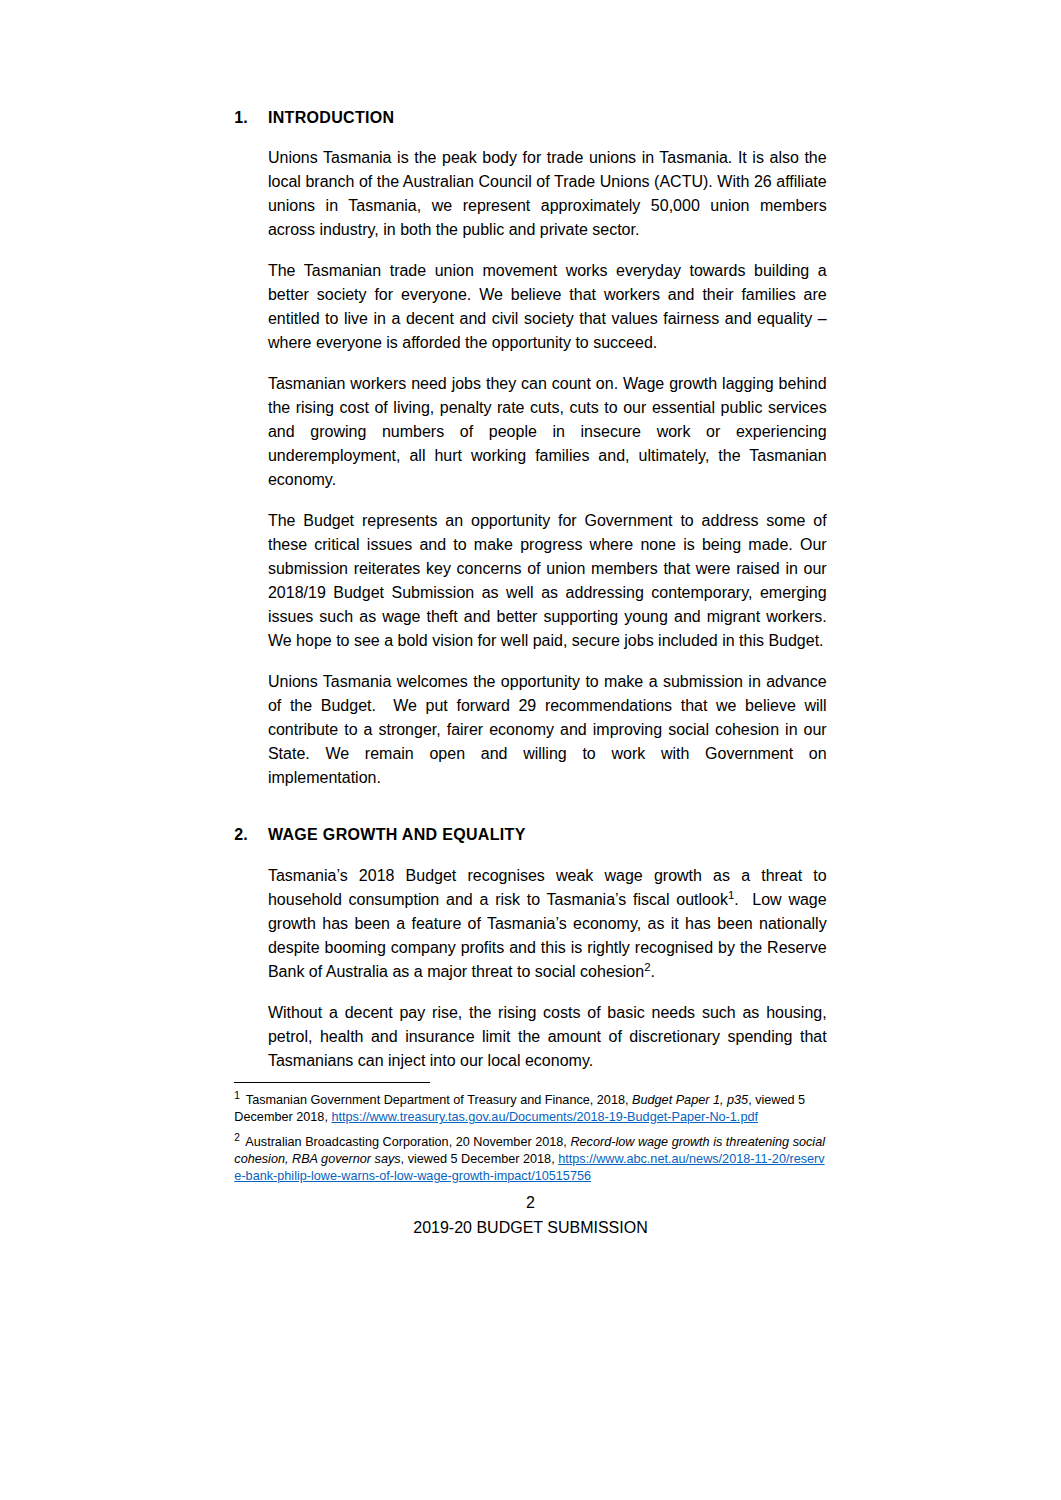1.
Introduction
Unions Tasmania is the peak body for trade unions in Tasmania. It is also the local branch of the Australian Council of Trade Unions (ACTU). With 26 affiliate unions in Tasmania, we represent approximately 50,000 union members across industry, in both the public and private sector.
The Tasmanian trade union movement works everyday towards building a better society for everyone. We believe that workers and their families are entitled to live in a decent and civil society that values fairness and equality – where everyone is afforded the opportunity to succeed.
Tasmanian workers need jobs they can count on. Wage growth lagging behind the rising cost of living, penalty rate cuts, cuts to our essential public services and growing numbers of people in insecure work or experiencing underemployment, all hurt working families and, ultimately, the Tasmanian economy.
The Budget represents an opportunity for Government to address some of these critical issues and to make progress where none is being made. Our submission reiterates key concerns of union members that were raised in our 2018/19 Budget Submission as well as addressing contemporary, emerging issues such as wage theft and better supporting young and migrant workers. We hope to see a bold vision for well paid, secure jobs included in this Budget.
Unions Tasmania welcomes the opportunity to make a submission in advance of the Budget. We put forward 29 recommendations that we believe will contribute to a stronger, fairer economy and improving social cohesion in our State. We remain open and willing to work with Government on implementation.
2.
Wage Growth and Equality
Tasmania’s 2018 Budget recognises weak wage growth as a threat to household consumption and a risk to Tasmania’s fiscal outlook1. Low wage growth has been a feature of Tasmania’s economy, as it has been nationally despite booming company profits and this is rightly recognised by the Reserve Bank of Australia as a major threat to social cohesion2.
Without a decent pay rise, the rising costs of basic needs such as housing, petrol, health and insurance limit the amount of discretionary spending that Tasmanians can inject into our local economy.
1 Tasmanian Government Department of Treasury and Finance, 2018, Budget Paper 1, p35, viewed 5 December 2018, https://www.treasury.tas.gov.au/Documents/2018-19-Budget-Paper-No-1.pdf
2 Australian Broadcasting Corporation, 20 November 2018, Record-low wage growth is threatening social cohesion, RBA governor says, viewed 5 December 2018, https://www.abc.net.au/news/2018-11-20/reserve-bank-philip-lowe-warns-of-low-wage-growth-impact/10515756
2
2019-20 BUDGET SUBMISSION